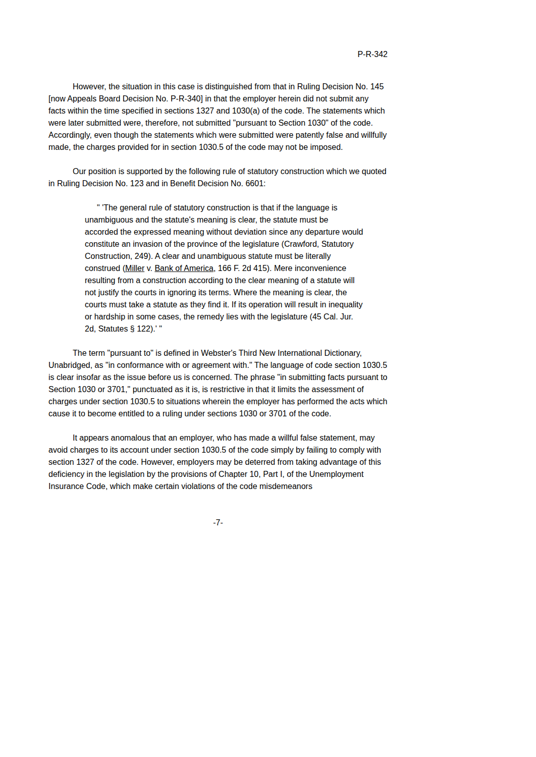P-R-342
However, the situation in this case is distinguished from that in Ruling Decision No. 145 [now Appeals Board Decision No. P-R-340] in that the employer herein did not submit any facts within the time specified in sections 1327 and 1030(a) of the code. The statements which were later submitted were, therefore, not submitted "pursuant to Section 1030" of the code. Accordingly, even though the statements which were submitted were patently false and willfully made, the charges provided for in section 1030.5 of the code may not be imposed.
Our position is supported by the following rule of statutory construction which we quoted in Ruling Decision No. 123 and in Benefit Decision No. 6601:
" 'The general rule of statutory construction is that if the language is unambiguous and the statute's meaning is clear, the statute must be accorded the expressed meaning without deviation since any departure would constitute an invasion of the province of the legislature (Crawford, Statutory Construction, 249). A clear and unambiguous statute must be literally construed (Miller v. Bank of America, 166 F. 2d 415). Mere inconvenience resulting from a construction according to the clear meaning of a statute will not justify the courts in ignoring its terms. Where the meaning is clear, the courts must take a statute as they find it. If its operation will result in inequality or hardship in some cases, the remedy lies with the legislature (45 Cal. Jur. 2d, Statutes § 122).' "
The term "pursuant to" is defined in Webster's Third New International Dictionary, Unabridged, as "in conformance with or agreement with." The language of code section 1030.5 is clear insofar as the issue before us is concerned. The phrase "in submitting facts pursuant to Section 1030 or 3701," punctuated as it is, is restrictive in that it limits the assessment of charges under section 1030.5 to situations wherein the employer has performed the acts which cause it to become entitled to a ruling under sections 1030 or 3701 of the code.
It appears anomalous that an employer, who has made a willful false statement, may avoid charges to its account under section 1030.5 of the code simply by failing to comply with section 1327 of the code. However, employers may be deterred from taking advantage of this deficiency in the legislation by the provisions of Chapter 10, Part I, of the Unemployment Insurance Code, which make certain violations of the code misdemeanors
-7-